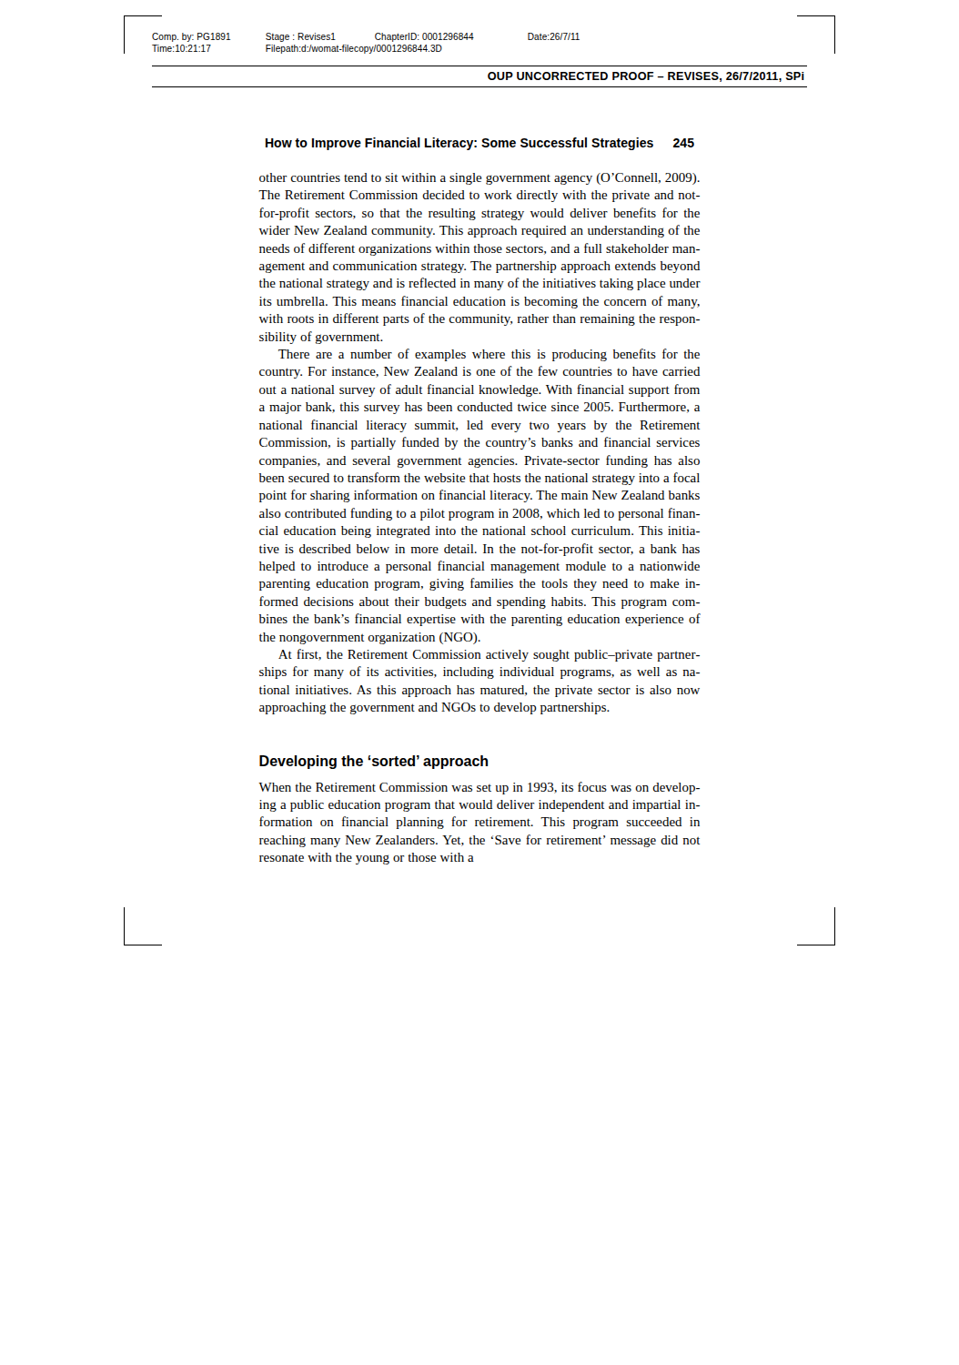Comp. by: PG1891 Stage : Revises1 ChapterID: 0001296844 Date:26/7/11
Time:10:21:17 Filepath:d:/womat-filecopy/0001296844.3D
OUP UNCORRECTED PROOF – REVISES, 26/7/2011, SPi
How to Improve Financial Literacy: Some Successful Strategies245
other countries tend to sit within a single government agency (O’Connell, 2009). The Retirement Commission decided to work directly with the private and not-for-profit sectors, so that the resulting strategy would deliver benefits for the wider New Zealand community. This approach required an understanding of the needs of different organizations within those sectors, and a full stakeholder management and communication strategy. The partnership approach extends beyond the national strategy and is reflected in many of the initiatives taking place under its umbrella. This means financial education is becoming the concern of many, with roots in different parts of the community, rather than remaining the responsibility of government.
There are a number of examples where this is producing benefits for the country. For instance, New Zealand is one of the few countries to have carried out a national survey of adult financial knowledge. With financial support from a major bank, this survey has been conducted twice since 2005. Furthermore, a national financial literacy summit, led every two years by the Retirement Commission, is partially funded by the country’s banks and financial services companies, and several government agencies. Private-sector funding has also been secured to transform the website that hosts the national strategy into a focal point for sharing information on financial literacy. The main New Zealand banks also contributed funding to a pilot program in 2008, which led to personal financial education being integrated into the national school curriculum. This initiative is described below in more detail. In the not-for-profit sector, a bank has helped to introduce a personal financial management module to a nationwide parenting education program, giving families the tools they need to make informed decisions about their budgets and spending habits. This program combines the bank’s financial expertise with the parenting education experience of the nongovernment organization (NGO).
At first, the Retirement Commission actively sought public–private partnerships for many of its activities, including individual programs, as well as national initiatives. As this approach has matured, the private sector is also now approaching the government and NGOs to develop partnerships.
Developing the ‘sorted’ approach
When the Retirement Commission was set up in 1993, its focus was on developing a public education program that would deliver independent and impartial information on financial planning for retirement. This program succeeded in reaching many New Zealanders. Yet, the ‘Save for retirement’ message did not resonate with the young or those with a